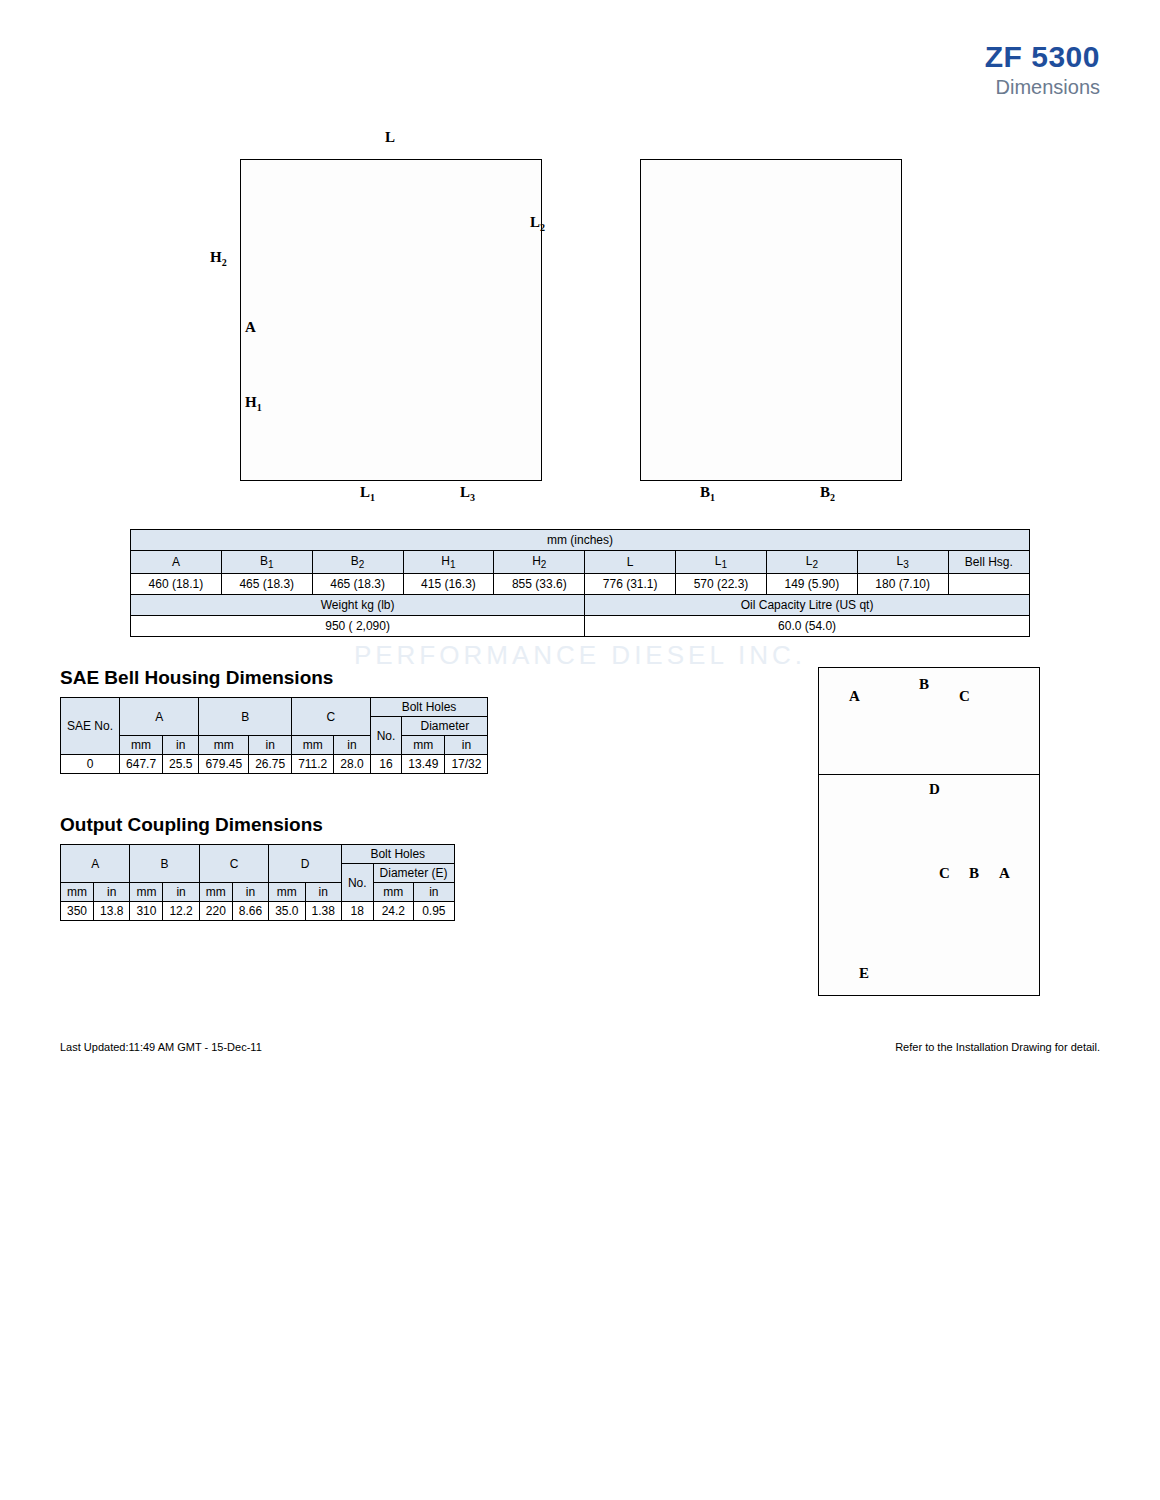ZF 5300
Dimensions
L L2 H2 A H1 L1 L3 B1 B2
| mm (inches) |
| --- |
| A | B 1 | B 2 | H 1 | H 2 | L | L 1 | L 2 | L 3 | Bell Hsg. |
| 460 (18.1) | 465 (18.3) | 465 (18.3) | 415 (16.3) | 855 (33.6) | 776 (31.1) | 570 (22.3) | 149 (5.90) | 180 (7.10) | |
| Weight kg (lb) | Oil Capacity Litre (US qt) |
| 950 ( 2,090) | 60.0 (54.0) |
SAE Bell Housing Dimensions
| SAE No. | A | B | C | Bolt Holes |
| --- | --- | --- | --- | --- |
| No. | Diameter |
| mm | in | mm | in | mm | in | mm | in |
| 0 | 647.7 | 25.5 | 679.45 | 26.75 | 711.2 | 28.0 | 16 | 13.49 | 17/32 |
A B C
Output Coupling Dimensions
| A | B | C | D | Bolt Holes |
| --- | --- | --- | --- | --- |
| No. | Diameter (E) |
| mm | in | mm | in | mm | in | mm | in | mm | in |
| 350 | 13.8 | 310 | 12.2 | 220 | 8.66 | 35.0 | 1.38 | 18 | 24.2 | 0.95 |
D C B A E
PERFORMANCE DIESEL INC.
Last Updated:11:49 AM GMT - 15-Dec-11 Refer to the Installation Drawing for detail.